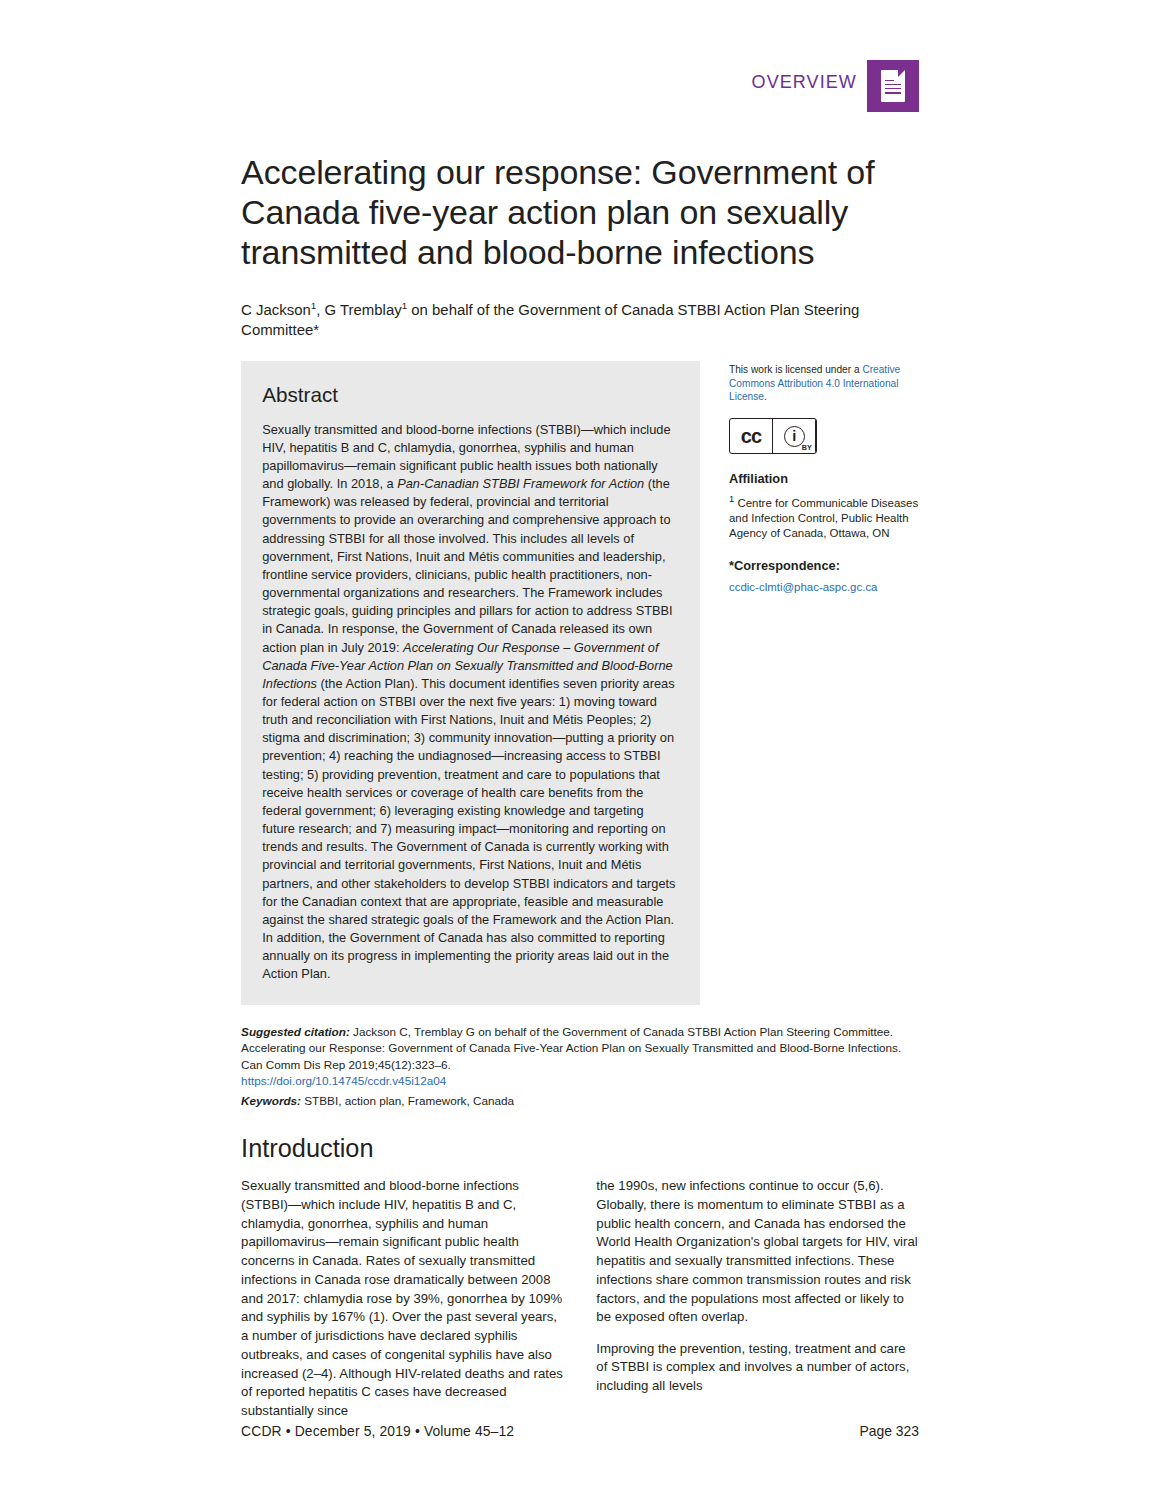Overview
Accelerating our response: Government of Canada five-year action plan on sexually transmitted and blood-borne infections
C Jackson1, G Tremblay1 on behalf of the Government of Canada STBBI Action Plan Steering Committee*
Abstract
Sexually transmitted and blood-borne infections (STBBI)—which include HIV, hepatitis B and C, chlamydia, gonorrhea, syphilis and human papillomavirus—remain significant public health issues both nationally and globally. In 2018, a Pan-Canadian STBBI Framework for Action (the Framework) was released by federal, provincial and territorial governments to provide an overarching and comprehensive approach to addressing STBBI for all those involved. This includes all levels of government, First Nations, Inuit and Métis communities and leadership, frontline service providers, clinicians, public health practitioners, non-governmental organizations and researchers. The Framework includes strategic goals, guiding principles and pillars for action to address STBBI in Canada. In response, the Government of Canada released its own action plan in July 2019: Accelerating Our Response – Government of Canada Five-Year Action Plan on Sexually Transmitted and Blood-Borne Infections (the Action Plan). This document identifies seven priority areas for federal action on STBBI over the next five years: 1) moving toward truth and reconciliation with First Nations, Inuit and Métis Peoples; 2) stigma and discrimination; 3) community innovation—putting a priority on prevention; 4) reaching the undiagnosed—increasing access to STBBI testing; 5) providing prevention, treatment and care to populations that receive health services or coverage of health care benefits from the federal government; 6) leveraging existing knowledge and targeting future research; and 7) measuring impact—monitoring and reporting on trends and results. The Government of Canada is currently working with provincial and territorial governments, First Nations, Inuit and Métis partners, and other stakeholders to develop STBBI indicators and targets for the Canadian context that are appropriate, feasible and measurable against the shared strategic goals of the Framework and the Action Plan. In addition, the Government of Canada has also committed to reporting annually on its progress in implementing the priority areas laid out in the Action Plan.
This work is licensed under a Creative Commons Attribution 4.0 International License.
cc
i
BY
Affiliation
1 Centre for Communicable Diseases and Infection Control, Public Health Agency of Canada, Ottawa, ON
*Correspondence:
ccdic-clmti@phac-aspc.gc.ca
Suggested citation: Jackson C, Tremblay G on behalf of the Government of Canada STBBI Action Plan Steering Committee. Accelerating our Response: Government of Canada Five-Year Action Plan on Sexually Transmitted and Blood-Borne Infections. Can Comm Dis Rep 2019;45(12):323–6.
https://doi.org/10.14745/ccdr.v45i12a04
Keywords: STBBI, action plan, Framework, Canada
Introduction
Sexually transmitted and blood-borne infections (STBBI)—which include HIV, hepatitis B and C, chlamydia, gonorrhea, syphilis and human papillomavirus—remain significant public health concerns in Canada. Rates of sexually transmitted infections in Canada rose dramatically between 2008 and 2017: chlamydia rose by 39%, gonorrhea by 109% and syphilis by 167% (1). Over the past several years, a number of jurisdictions have declared syphilis outbreaks, and cases of congenital syphilis have also increased (2–4). Although HIV-related deaths and rates of reported hepatitis C cases have decreased substantially since
the 1990s, new infections continue to occur (5,6). Globally, there is momentum to eliminate STBBI as a public health concern, and Canada has endorsed the World Health Organization's global targets for HIV, viral hepatitis and sexually transmitted infections. These infections share common transmission routes and risk factors, and the populations most affected or likely to be exposed often overlap.
Improving the prevention, testing, treatment and care of STBBI is complex and involves a number of actors, including all levels
CCDR • December 5, 2019 • Volume 45–12
Page 323